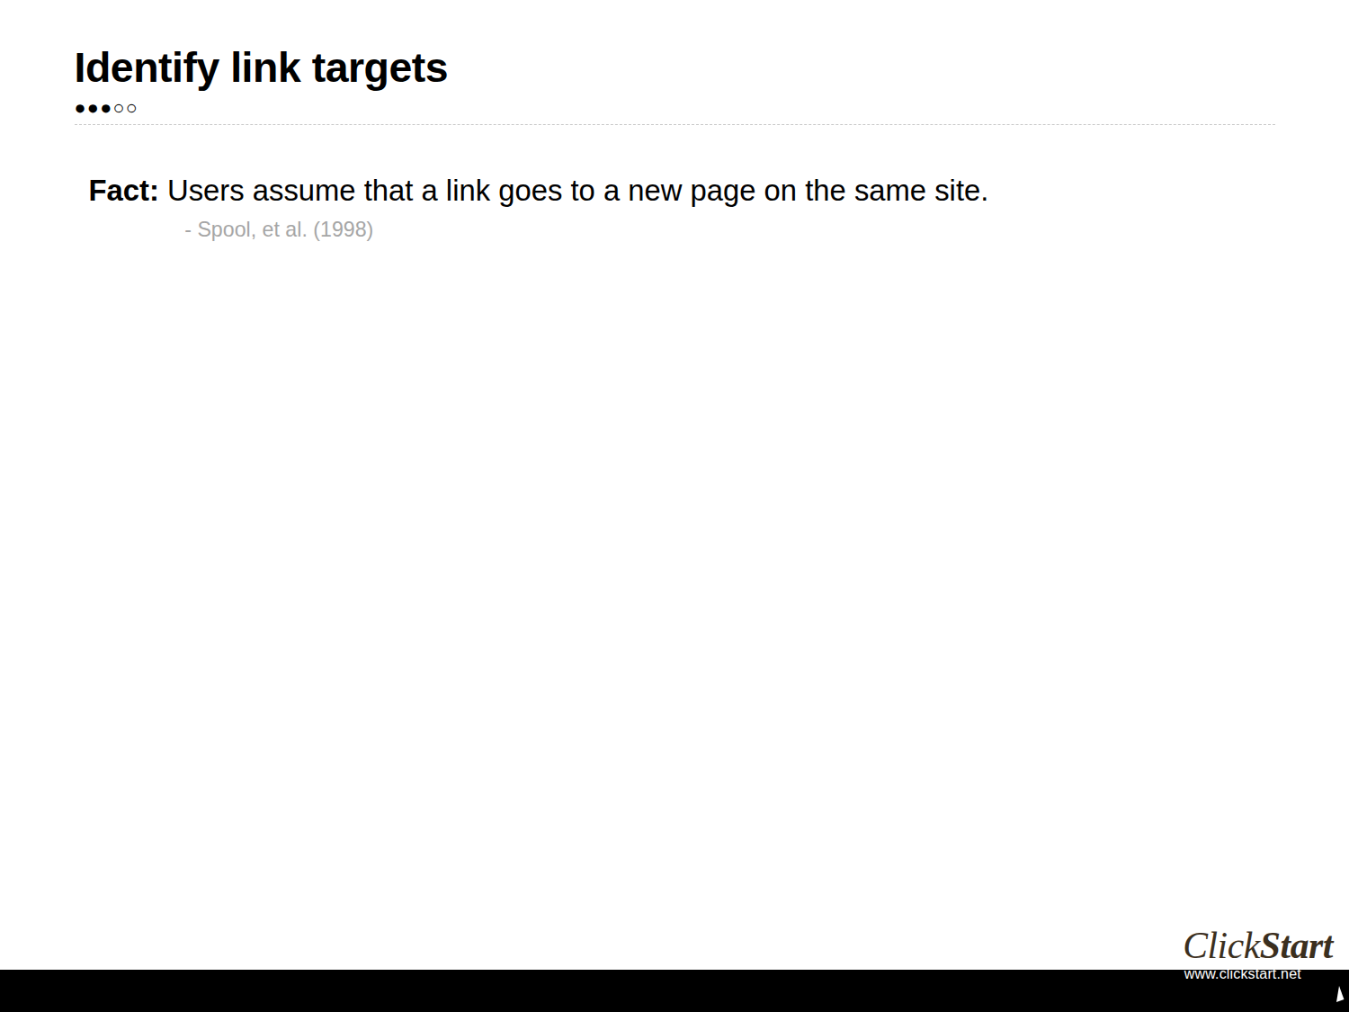Identify link targets
●●●○○
Fact: Users assume that a link goes to a new page on the same site. - Spool, et al. (1998)
Click Start
www.clickstart.net